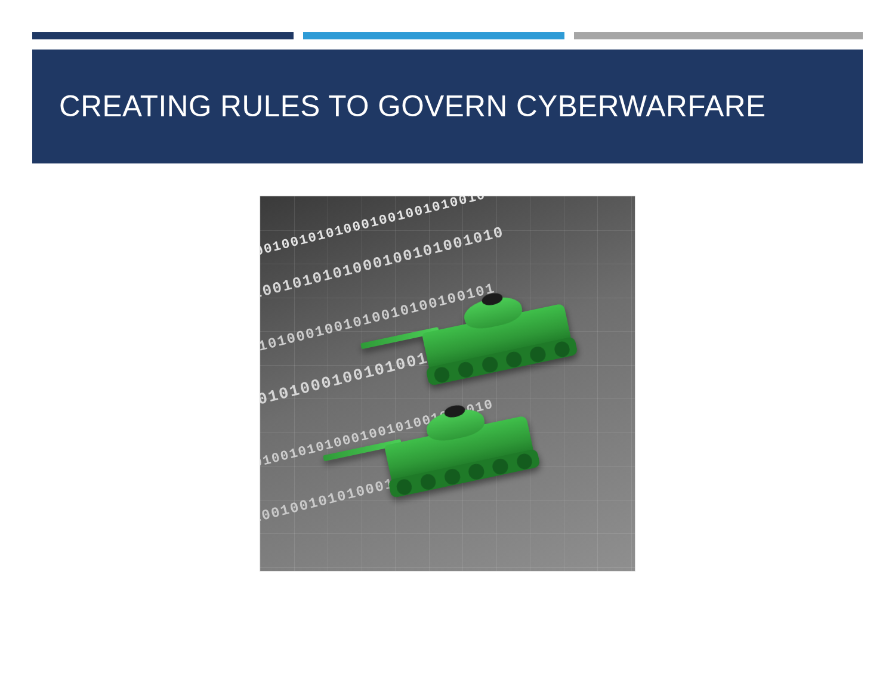Creating Rules to Govern Cyberwarfare
0100100101010001001001010010
1001001010101000100101001010
0101010001001010010100100101
1001010100010010100101001001
0010010101000100101001010010
1001001010100010010100101001